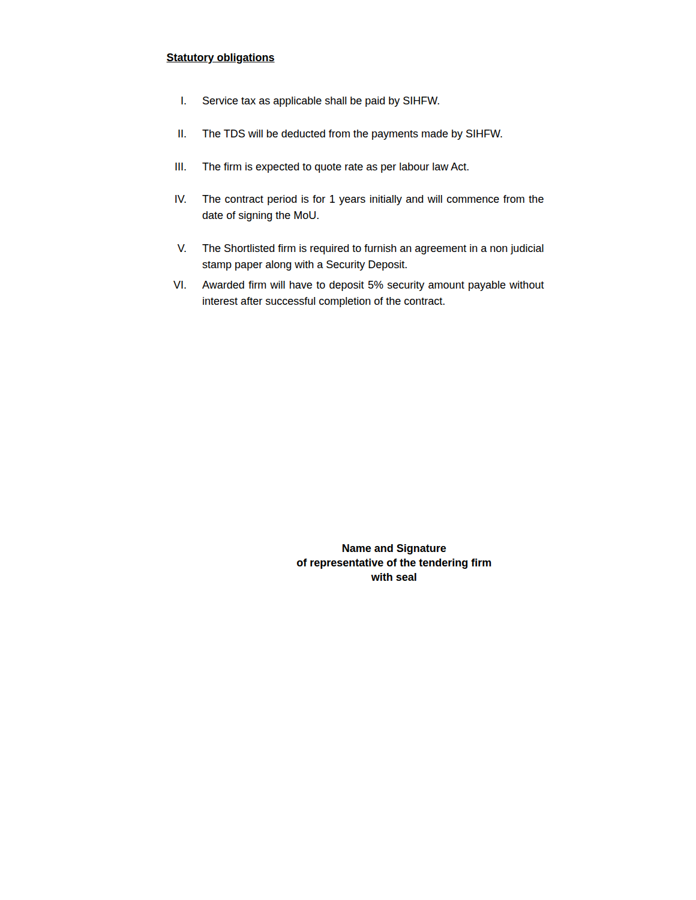Statutory obligations
Service tax as applicable shall be paid by SIHFW.
The TDS will be deducted from the payments made by SIHFW.
The firm is expected to quote rate as per labour law Act.
The contract period is for 1 years initially and will commence from the date of signing the MoU.
The Shortlisted firm is required to furnish an agreement in a non judicial stamp paper along with a Security Deposit.
Awarded firm will have to deposit 5% security amount payable without interest after successful completion of the contract.
Name and Signature of representative of the tendering firm with seal